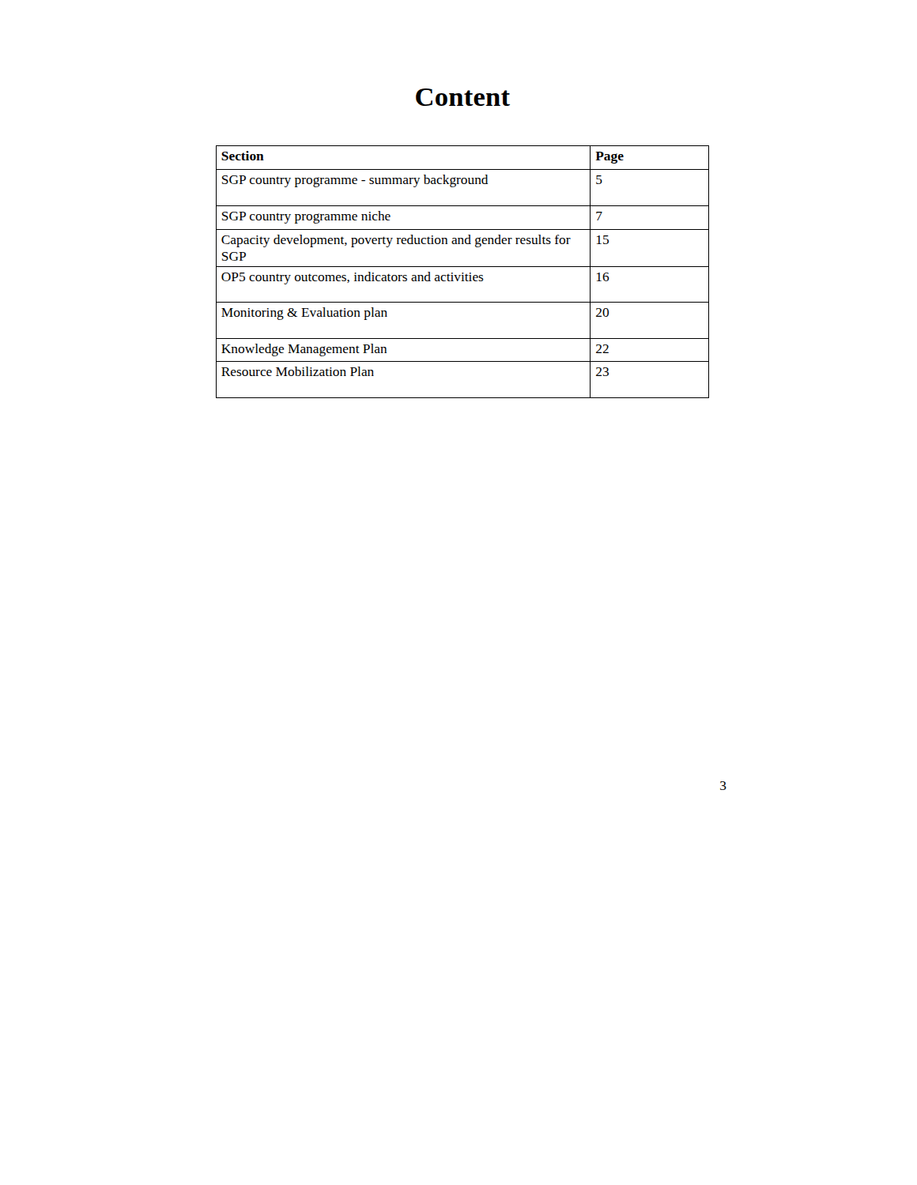Content
| Section | Page |
| --- | --- |
| SGP country programme - summary background | 5 |
| SGP country programme niche | 7 |
| Capacity development, poverty reduction and gender results for SGP | 15 |
| OP5 country outcomes, indicators and activities | 16 |
| Monitoring & Evaluation plan | 20 |
| Knowledge Management Plan | 22 |
| Resource Mobilization Plan | 23 |
3